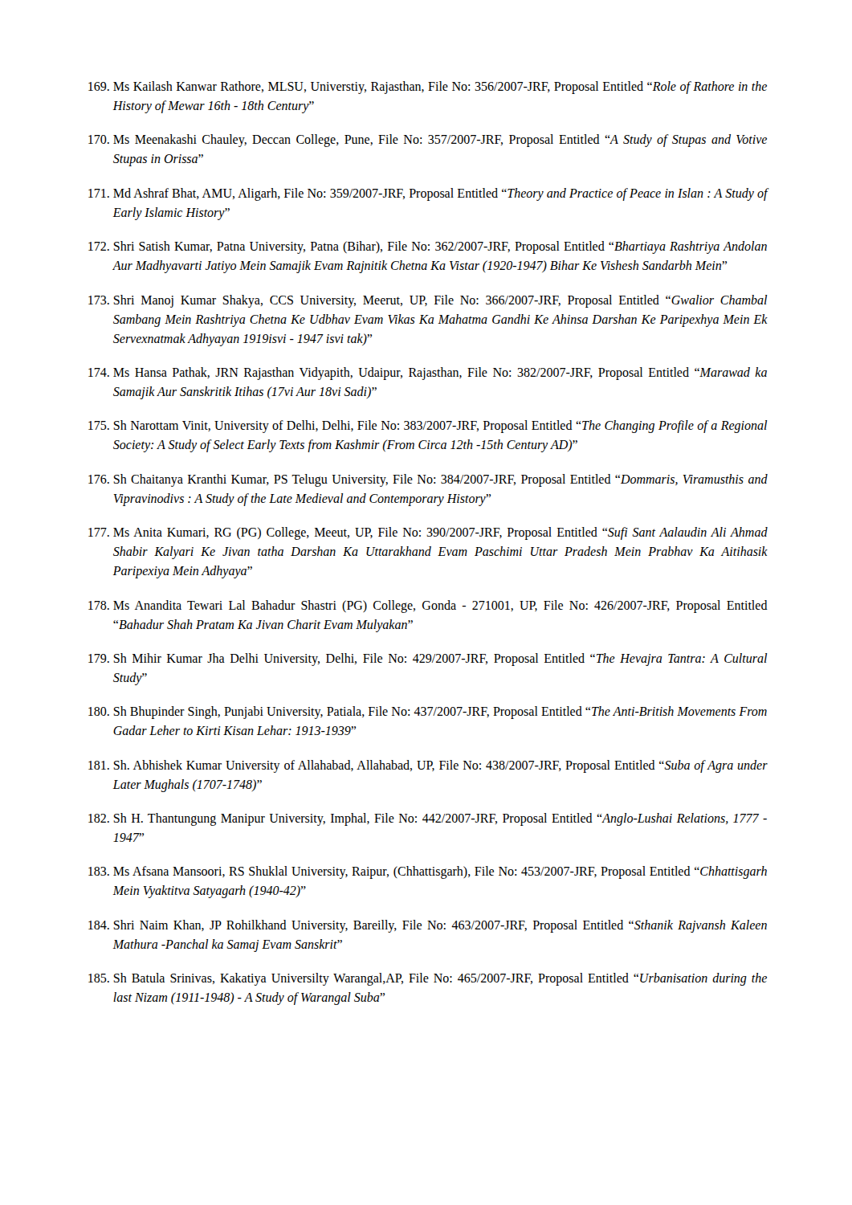Ms Kailash Kanwar Rathore, MLSU, Universtiy, Rajasthan, File No: 356/2007-JRF, Proposal Entitled “Role of Rathore in the History of Mewar 16th - 18th Century”
Ms Meenakashi Chauley, Deccan College, Pune, File No: 357/2007-JRF, Proposal Entitled “A Study of Stupas and Votive Stupas in Orissa”
Md Ashraf Bhat, AMU, Aligarh, File No: 359/2007-JRF, Proposal Entitled “Theory and Practice of Peace in Islan : A Study of Early Islamic History”
Shri Satish Kumar, Patna University, Patna (Bihar), File No: 362/2007-JRF, Proposal Entitled “Bhartiaya Rashtriya Andolan Aur Madhyavarti Jatiyo Mein Samajik Evam Rajnitik Chetna Ka Vistar (1920-1947) Bihar Ke Vishesh Sandarbh Mein”
Shri Manoj Kumar Shakya, CCS University, Meerut, UP, File No: 366/2007-JRF, Proposal Entitled “Gwalior Chambal Sambang Mein Rashtriya Chetna Ke Udbhav Evam Vikas Ka Mahatma Gandhi Ke Ahinsa Darshan Ke Paripexhya Mein Ek Servexnatmak Adhyayan 1919isvi - 1947 isvi tak)”
Ms Hansa Pathak, JRN Rajasthan Vidyapith, Udaipur, Rajasthan, File No: 382/2007-JRF, Proposal Entitled “Marawad ka Samajik Aur Sanskritik Itihas (17vi Aur 18vi Sadi)”
Sh Narottam Vinit, University of Delhi, Delhi, File No: 383/2007-JRF, Proposal Entitled “The Changing Profile of a Regional Society: A Study of Select Early Texts from Kashmir (From Circa 12th -15th Century AD)”
Sh Chaitanya Kranthi Kumar, PS Telugu University, File No: 384/2007-JRF, Proposal Entitled “Dommaris, Viramusthis and Vipravinodivs : A Study of the Late Medieval and Contemporary History”
Ms Anita Kumari, RG (PG) College, Meeut, UP, File No: 390/2007-JRF, Proposal Entitled “Sufi Sant Aalaudin Ali Ahmad Shabir Kalyari Ke Jivan tatha Darshan Ka Uttarakhand Evam Paschimi Uttar Pradesh Mein Prabhav Ka Aitihasik Paripexiya Mein Adhyaya”
Ms Anandita Tewari Lal Bahadur Shastri (PG) College, Gonda - 271001, UP, File No: 426/2007-JRF, Proposal Entitled “Bahadur Shah Pratam Ka Jivan Charit Evam Mulyakan”
Sh Mihir Kumar Jha Delhi University, Delhi, File No: 429/2007-JRF, Proposal Entitled “The Hevajra Tantra: A Cultural Study”
Sh Bhupinder Singh, Punjabi University, Patiala, File No: 437/2007-JRF, Proposal Entitled “The Anti-British Movements From Gadar Leher to Kirti Kisan Lehar: 1913-1939”
Sh. Abhishek Kumar University of Allahabad, Allahabad, UP, File No: 438/2007-JRF, Proposal Entitled “Suba of Agra under Later Mughals (1707-1748)”
Sh H. Thantungung Manipur University, Imphal, File No: 442/2007-JRF, Proposal Entitled “Anglo-Lushai Relations, 1777 - 1947”
Ms Afsana Mansoori, RS Shuklal University, Raipur, (Chhattisgarh), File No: 453/2007-JRF, Proposal Entitled “Chhattisgarh Mein Vyaktitva Satyagarh (1940-42)”
Shri Naim Khan, JP Rohilkhand University, Bareilly, File No: 463/2007-JRF, Proposal Entitled “Sthanik Rajvansh Kaleen Mathura -Panchal ka Samaj Evam Sanskrit”
Sh Batula Srinivas, Kakatiya Universilty Warangal,AP, File No: 465/2007-JRF, Proposal Entitled “Urbanisation during the last Nizam (1911-1948) - A Study of Warangal Suba”